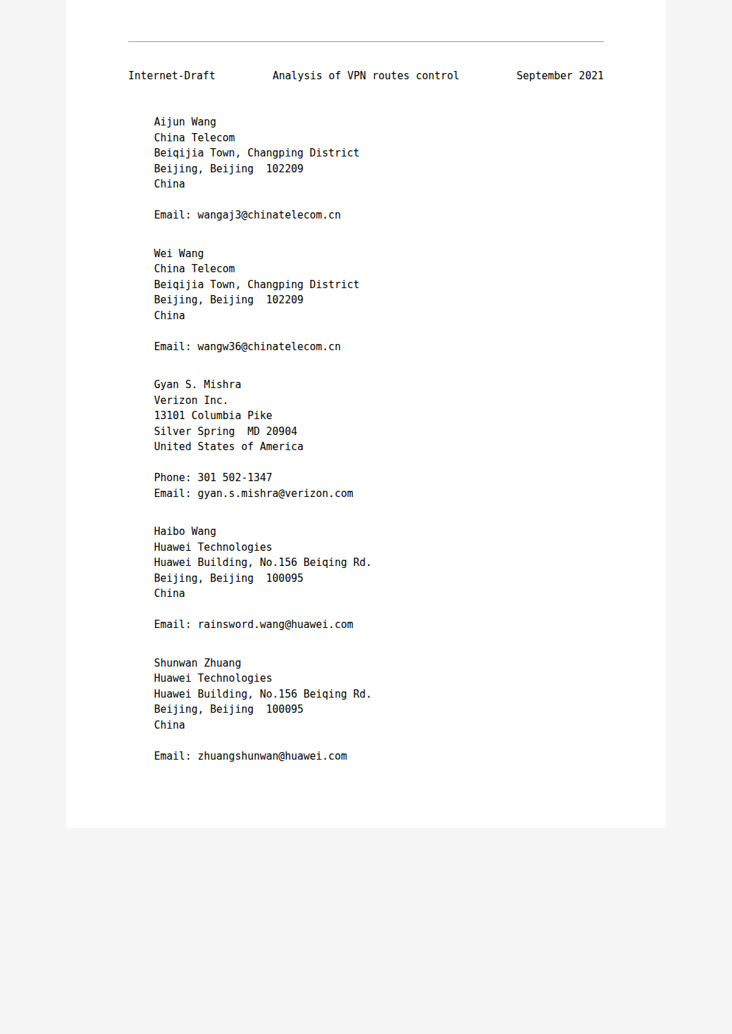Internet-Draft Analysis of VPN routes control September 2021
Aijun Wang
China Telecom
Beiqijia Town, Changping District
Beijing, Beijing  102209
China

Email: wangaj3@chinatelecom.cn
Wei Wang
China Telecom
Beiqijia Town, Changping District
Beijing, Beijing  102209
China

Email: wangw36@chinatelecom.cn
Gyan S. Mishra
Verizon Inc.
13101 Columbia Pike
Silver Spring  MD 20904
United States of America

Phone: 301 502-1347
Email: gyan.s.mishra@verizon.com
Haibo Wang
Huawei Technologies
Huawei Building, No.156 Beiqing Rd.
Beijing, Beijing  100095
China

Email: rainsword.wang@huawei.com
Shunwan Zhuang
Huawei Technologies
Huawei Building, No.156 Beiqing Rd.
Beijing, Beijing  100095
China

Email: zhuangshunwan@huawei.com